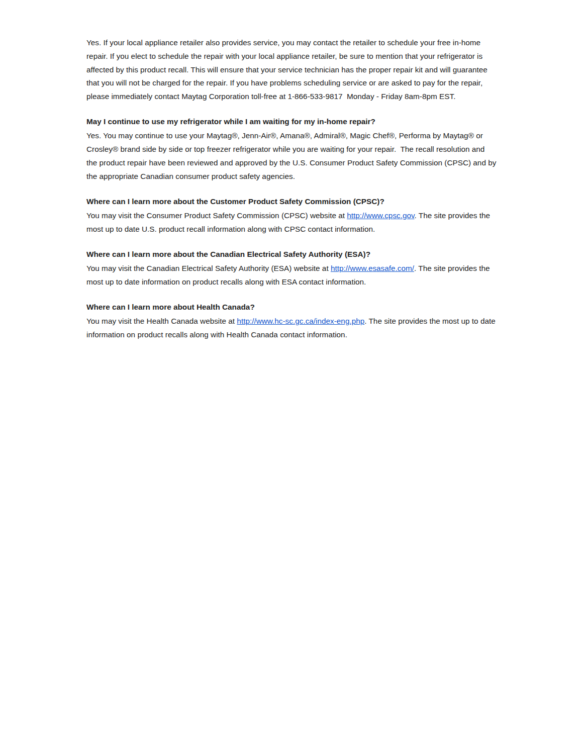Yes. If your local appliance retailer also provides service, you may contact the retailer to schedule your free in-home repair. If you elect to schedule the repair with your local appliance retailer, be sure to mention that your refrigerator is affected by this product recall. This will ensure that your service technician has the proper repair kit and will guarantee that you will not be charged for the repair. If you have problems scheduling service or are asked to pay for the repair, please immediately contact Maytag Corporation toll-free at 1-866-533-9817 Monday - Friday 8am-8pm EST.
May I continue to use my refrigerator while I am waiting for my in-home repair?
Yes. You may continue to use your Maytag®, Jenn-Air®, Amana®, Admiral®, Magic Chef®, Performa by Maytag® or Crosley® brand side by side or top freezer refrigerator while you are waiting for your repair. The recall resolution and the product repair have been reviewed and approved by the U.S. Consumer Product Safety Commission (CPSC) and by the appropriate Canadian consumer product safety agencies.
Where can I learn more about the Customer Product Safety Commission (CPSC)?
You may visit the Consumer Product Safety Commission (CPSC) website at http://www.cpsc.gov. The site provides the most up to date U.S. product recall information along with CPSC contact information.
Where can I learn more about the Canadian Electrical Safety Authority (ESA)?
You may visit the Canadian Electrical Safety Authority (ESA) website at http://www.esasafe.com/. The site provides the most up to date information on product recalls along with ESA contact information.
Where can I learn more about Health Canada?
You may visit the Health Canada website at http://www.hc-sc.gc.ca/index-eng.php. The site provides the most up to date information on product recalls along with Health Canada contact information.